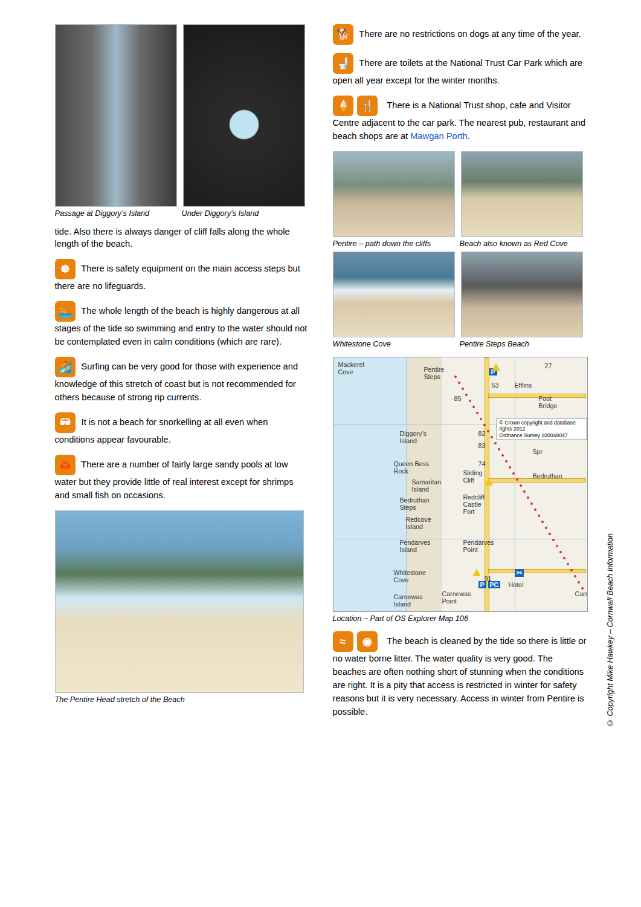Passage at Diggory’s Island Under Diggory’s Island
tide. Also there is always danger of cliff falls along the whole length of the beach.
☸ There is safety equipment on the main access steps but there are no lifeguards.
🏊 The whole length of the beach is highly dangerous at all stages of the tide so swimming and entry to the water should not be contemplated even in calm conditions (which are rare).
🏄 Surfing can be very good for those with experience and knowledge of this stretch of coast but is not recommended for others because of strong rip currents.
🕶 It is not a beach for snorkelling at all even when conditions appear favourable.
🦀 There are a number of fairly large sandy pools at low water but they provide little of real interest except for shrimps and small fish on occasions.
The Pentire Head stretch of the Beach
🐕 There are no restrictions on dogs at any time of the year.
🚽 There are toilets at the National Trust Car Park which are open all year except for the winter months.
🍦🍴 There is a National Trust shop, cafe and Visitor Centre adjacent to the car park. The nearest pub, restaurant and beach shops are at Mawgan Porth.
Pentire – path down the cliffs Beach also known as Red Cove
Whitestone Cove Pentire Steps Beach
Mackerel
Cove
Pentire
Steps
53
27
Efflins
Foot
Bridge
85
86
Diggory’s
Island
Queen Bess
Rock
Samaritan
Island
Bedruthan
Steps
Redcove
Island
Pendarves
Island
Sliding
Cliff
Redcliff
Castle
Fort
Pendarves
Point
74
Spr
Bedruthan
Treg
Whitestone
Cove
Carnewas
Island
Carnewas
Point
91
Hotel
Carnewas
Dow
82
83
© Crown copyright and database rights 2012
Ordnance Survey 100049047
P
P
PC
✂
Location – Part of OS Explorer Map 106
≈◉ The beach is cleaned by the tide so there is little or no water borne litter. The water quality is very good. The beaches are often nothing short of stunning when the conditions are right. It is a pity that access is restricted in winter for safety reasons but it is very necessary. Access in winter from Pentire is possible.
© Copyright Mike Hawkey – Cornwall Beach Information